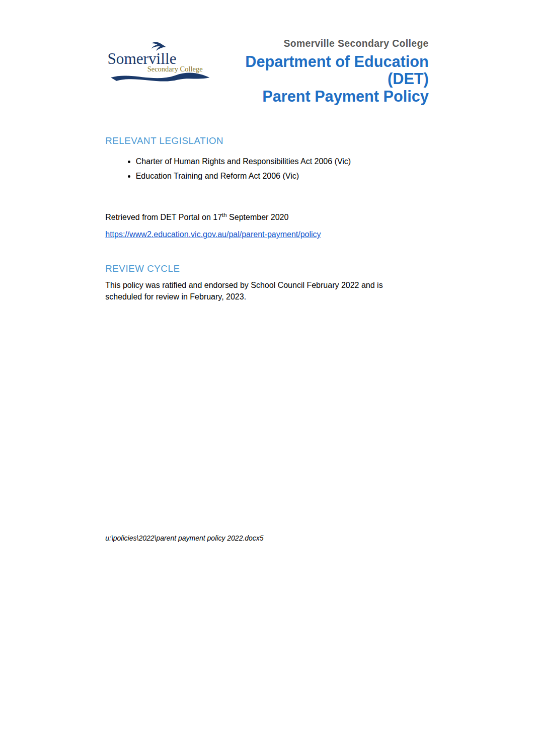Somerville Secondary College
Somerville Secondary College
Department of Education (DET)
Parent Payment Policy
RELEVANT LEGISLATION
Charter of Human Rights and Responsibilities Act 2006 (Vic)
Education Training and Reform Act 2006 (Vic)
Retrieved from DET Portal on 17th September 2020
https://www2.education.vic.gov.au/pal/parent-payment/policy
REVIEW CYCLE
This policy was ratified and endorsed by School Council February 2022 and is scheduled for review in February, 2023.
u:\policies\2022\parent payment policy 2022.docx5